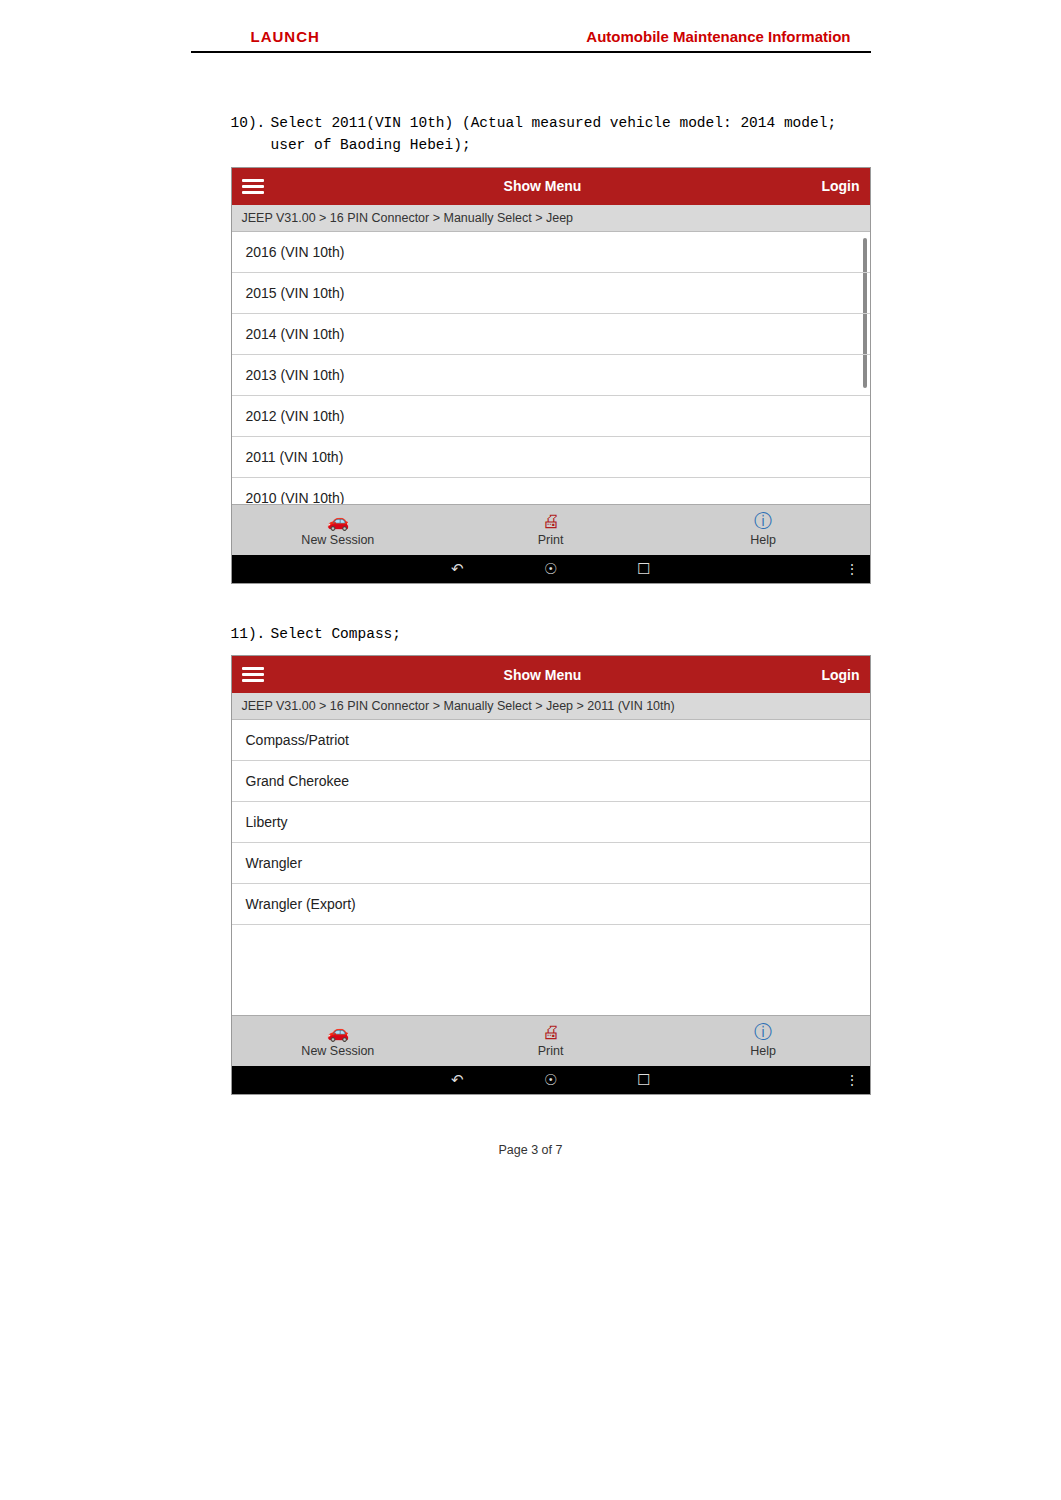LAUNCH
Automobile Maintenance Information
10). Select 2011(VIN 10th) (Actual measured vehicle model: 2014 model; user of Baoding Hebei);
Show Menu Login
JEEP V31.00 > 16 PIN Connector > Manually Select > Jeep
2016 (VIN 10th)
2015 (VIN 10th)
2014 (VIN 10th)
2013 (VIN 10th)
2012 (VIN 10th)
2011 (VIN 10th)
2010 (VIN 10th)
🚗New Session
🖨Print
ⓘHelp
↶ ☉ ☐ ⋮
11). Select Compass;
Show Menu Login
JEEP V31.00 > 16 PIN Connector > Manually Select > Jeep > 2011 (VIN 10th)
Compass/Patriot
Grand Cherokee
Liberty
Wrangler
Wrangler (Export)
🚗New Session
🖨Print
ⓘHelp
↶ ☉ ☐ ⋮
Page 3 of 7